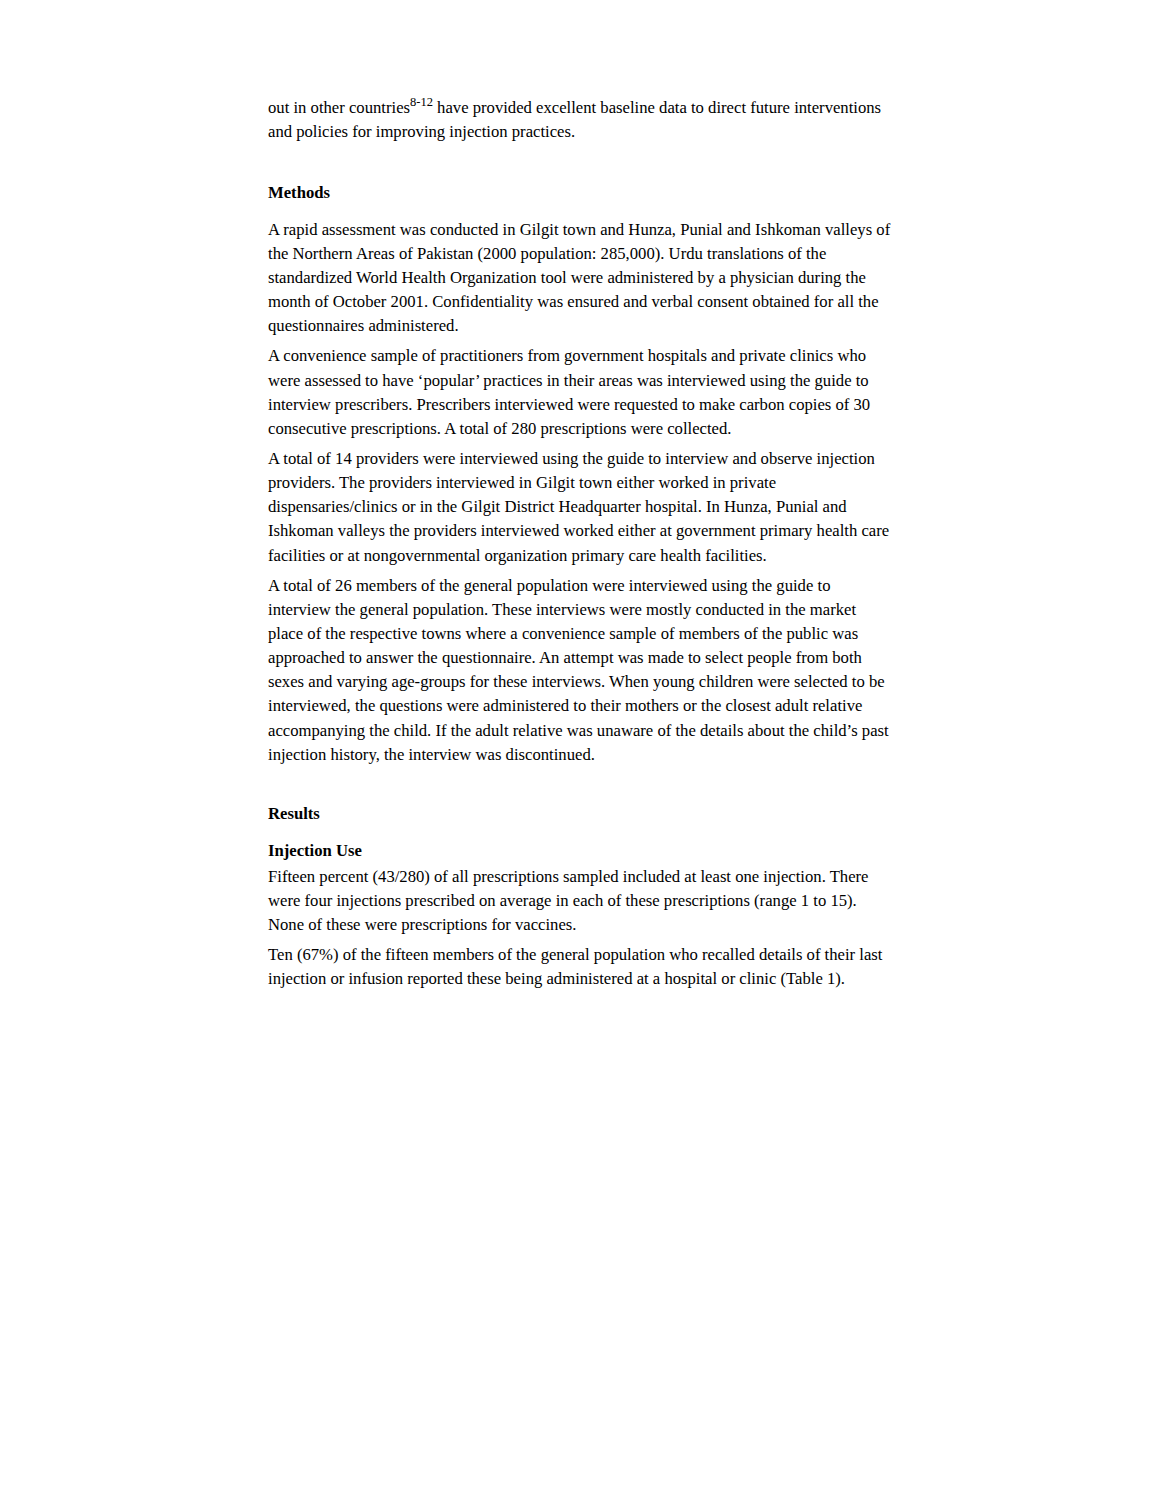out in other countries8-12 have provided excellent baseline data to direct future interventions and policies for improving injection practices.
Methods
A rapid assessment was conducted in Gilgit town and Hunza, Punial and Ishkoman valleys of the Northern Areas of Pakistan (2000 population: 285,000). Urdu translations of the standardized World Health Organization tool were administered by a physician during the month of October 2001. Confidentiality was ensured and verbal consent obtained for all the questionnaires administered.
A convenience sample of practitioners from government hospitals and private clinics who were assessed to have ‘popular’ practices in their areas was interviewed using the guide to interview prescribers. Prescribers interviewed were requested to make carbon copies of 30 consecutive prescriptions. A total of 280 prescriptions were collected.
A total of 14 providers were interviewed using the guide to interview and observe injection providers. The providers interviewed in Gilgit town either worked in private dispensaries/clinics or in the Gilgit District Headquarter hospital. In Hunza, Punial and Ishkoman valleys the providers interviewed worked either at government primary health care facilities or at nongovernmental organization primary care health facilities.
A total of 26 members of the general population were interviewed using the guide to interview the general population. These interviews were mostly conducted in the market place of the respective towns where a convenience sample of members of the public was approached to answer the questionnaire. An attempt was made to select people from both sexes and varying age-groups for these interviews. When young children were selected to be interviewed, the questions were administered to their mothers or the closest adult relative accompanying the child. If the adult relative was unaware of the details about the child’s past injection history, the interview was discontinued.
Results
Injection Use
Fifteen percent (43/280) of all prescriptions sampled included at least one injection. There were four injections prescribed on average in each of these prescriptions (range 1 to 15). None of these were prescriptions for vaccines.
Ten (67%) of the fifteen members of the general population who recalled details of their last injection or infusion reported these being administered at a hospital or clinic (Table 1).